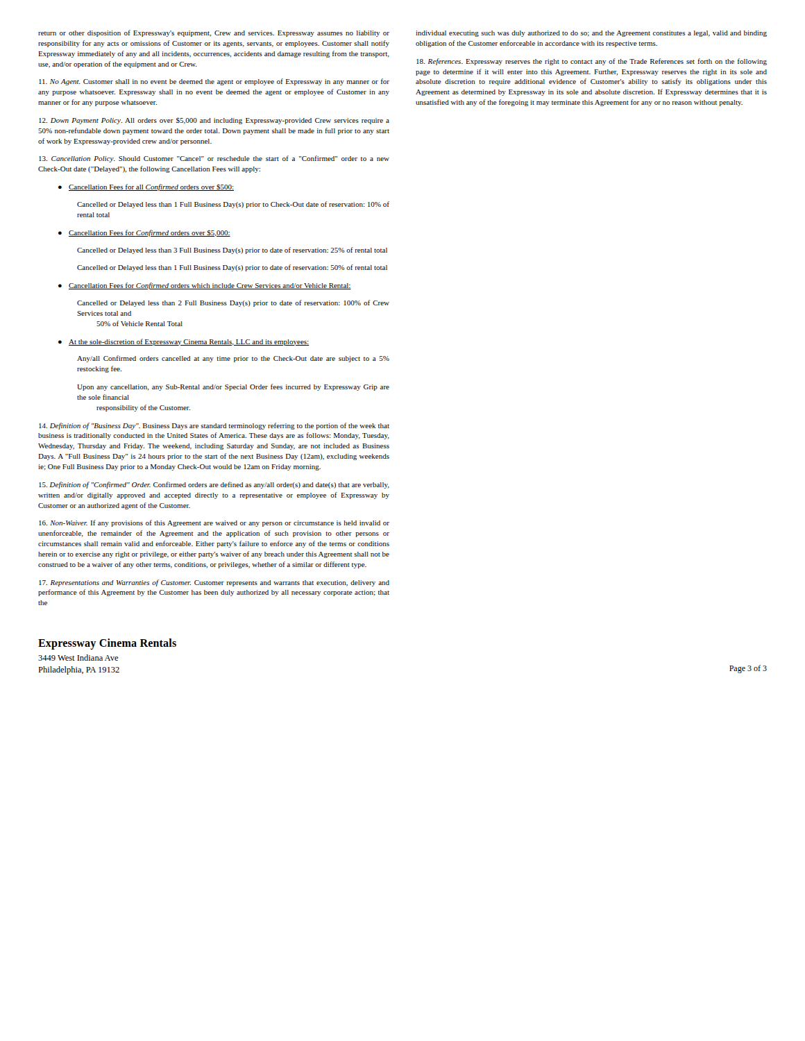return or other disposition of Expressway's equipment, Crew and services. Expressway assumes no liability or responsibility for any acts or omissions of Customer or its agents, servants, or employees. Customer shall notify Expressway immediately of any and all incidents, occurrences, accidents and damage resulting from the transport, use, and/or operation of the equipment and or Crew.
11. No Agent. Customer shall in no event be deemed the agent or employee of Expressway in any manner or for any purpose whatsoever. Expressway shall in no event be deemed the agent or employee of Customer in any manner or for any purpose whatsoever.
12. Down Payment Policy. All orders over $5,000 and including Expressway-provided Crew services require a 50% non-refundable down payment toward the order total. Down payment shall be made in full prior to any start of work by Expressway-provided crew and/or personnel.
13. Cancellation Policy. Should Customer "Cancel" or reschedule the start of a "Confirmed" order to a new Check-Out date ("Delayed"), the following Cancellation Fees will apply:
● Cancellation Fees for all Confirmed orders over $500:
Cancelled or Delayed less than 1 Full Business Day(s) prior to Check-Out date of reservation: 10% of rental total
● Cancellation Fees for Confirmed orders over $5,000:
Cancelled or Delayed less than 3 Full Business Day(s) prior to date of reservation: 25% of rental total
Cancelled or Delayed less than 1 Full Business Day(s) prior to date of reservation: 50% of rental total
● Cancellation Fees for Confirmed orders which include Crew Services and/or Vehicle Rental:
Cancelled or Delayed less than 2 Full Business Day(s) prior to date of reservation: 100% of Crew Services total and 50% of Vehicle Rental Total
● At the sole-discretion of Expressway Cinema Rentals, LLC and its employees:
Any/all Confirmed orders cancelled at any time prior to the Check-Out date are subject to a 5% restocking fee.
Upon any cancellation, any Sub-Rental and/or Special Order fees incurred by Expressway Grip are the sole financial responsibility of the Customer.
14. Definition of "Business Day". Business Days are standard terminology referring to the portion of the week that business is traditionally conducted in the United States of America. These days are as follows: Monday, Tuesday, Wednesday, Thursday and Friday. The weekend, including Saturday and Sunday, are not included as Business Days. A "Full Business Day" is 24 hours prior to the start of the next Business Day (12am), excluding weekends ie; One Full Business Day prior to a Monday Check-Out would be 12am on Friday morning.
15. Definition of "Confirmed" Order. Confirmed orders are defined as any/all order(s) and date(s) that are verbally, written and/or digitally approved and accepted directly to a representative or employee of Expressway by Customer or an authorized agent of the Customer.
16. Non-Waiver. If any provisions of this Agreement are waived or any person or circumstance is held invalid or unenforceable, the remainder of the Agreement and the application of such provision to other persons or circumstances shall remain valid and enforceable. Either party's failure to enforce any of the terms or conditions herein or to exercise any right or privilege, or either party's waiver of any breach under this Agreement shall not be construed to be a waiver of any other terms, conditions, or privileges, whether of a similar or different type.
17. Representations and Warranties of Customer. Customer represents and warrants that execution, delivery and performance of this Agreement by the Customer has been duly authorized by all necessary corporate action; that the
individual executing such was duly authorized to do so; and the Agreement constitutes a legal, valid and binding obligation of the Customer enforceable in accordance with its respective terms.
18. References. Expressway reserves the right to contact any of the Trade References set forth on the following page to determine if it will enter into this Agreement. Further, Expressway reserves the right in its sole and absolute discretion to require additional evidence of Customer's ability to satisfy its obligations under this Agreement as determined by Expressway in its sole and absolute discretion. If Expressway determines that it is unsatisfied with any of the foregoing it may terminate this Agreement for any or no reason without penalty.
Expressway Cinema Rentals
3449 West Indiana Ave
Philadelphia, PA 19132
Page 3 of 3